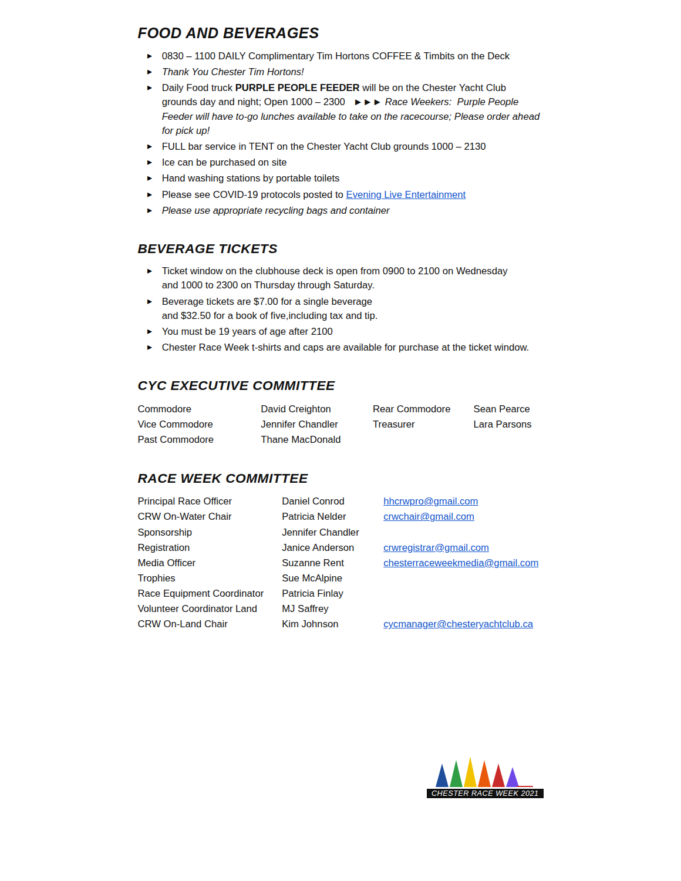Food and Beverages
0830 – 1100 DAILY Complimentary Tim Hortons COFFEE & Timbits on the Deck
Thank You Chester Tim Hortons!
Daily Food truck PURPLE PEOPLE FEEDER will be on the Chester Yacht Club grounds day and night; Open 1000 – 2300 ►►► Race Weekers: Purple People Feeder will have to-go lunches available to take on the racecourse; Please order ahead for pick up!
FULL bar service in TENT on the Chester Yacht Club grounds 1000 – 2130
Ice can be purchased on site
Hand washing stations by portable toilets
Please see COVID-19 protocols posted to Evening Live Entertainment
Please use appropriate recycling bags and container
Beverage Tickets
Ticket window on the clubhouse deck is open from 0900 to 2100 on Wednesday
and 1000 to 2300 on Thursday through Saturday.
Beverage tickets are $7.00 for a single beverage
and $32.50 for a book of five,including tax and tip.
You must be 19 years of age after 2100
Chester Race Week t-shirts and caps are available for purchase at the ticket window.
CYC Executive Committee
| Commodore | David Creighton | Rear Commodore | Sean Pearce |
| Vice Commodore | Jennifer Chandler | Treasurer | Lara Parsons |
| Past Commodore | Thane MacDonald | | |
Race Week Committee
| Principal Race Officer | Daniel Conrod | hhcrwpro@gmail.com |
| CRW On-Water Chair | Patricia Nelder | crwchair@gmail.com |
| Sponsorship | Jennifer Chandler | |
| Registration | Janice Anderson | crwregistrar@gmail.com |
| Media Officer | Suzanne Rent | chesterraceweekmedia@gmail.com |
| Trophies | Sue McAlpine | |
| Race Equipment Coordinator | Patricia Finlay | |
| Volunteer Coordinator Land | MJ Saffrey | |
| CRW On-Land Chair | Kim Johnson | cycmanager@chesteryachtclub.ca |
HH
CHESTER RACE WEEK 2021